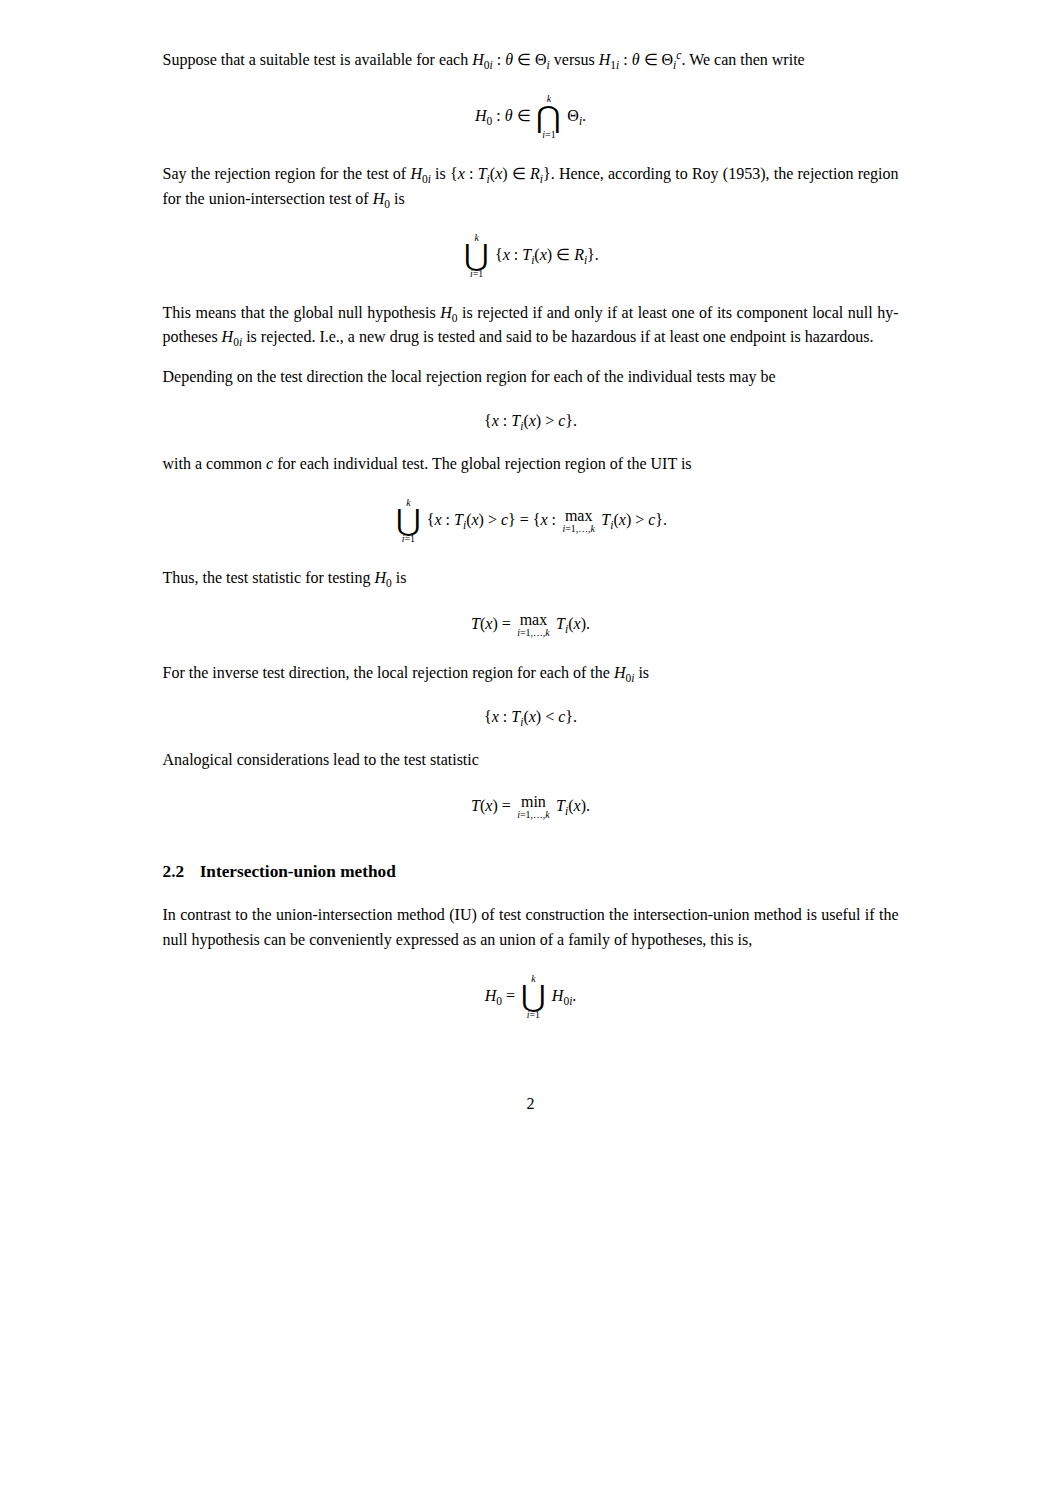Suppose that a suitable test is available for each H0i : θ ∈ Θi versus H1i : θ ∈ Θic. We can then write
H0 : θ ∈ k ⋂ i=1 Θi.
Say the rejection region for the test of H0i is {x : Ti(x) ∈ Ri}. Hence, according to Roy (1953), the rejection region for the union-intersection test of H0 is
k ⋃ i=1 {x : Ti(x) ∈ Ri}.
This means that the global null hypothesis H0 is rejected if and only if at least one of its component local null hypotheses H0i is rejected. I.e., a new drug is tested and said to be hazardous if at least one endpoint is hazardous.
Depending on the test direction the local rejection region for each of the individual tests may be
{x : Ti(x) > c}.
with a common c for each individual test. The global rejection region of the UIT is
k ⋃ i=1 {x : Ti(x) > c} = {x : max i=1,…,k Ti(x) > c}.
Thus, the test statistic for testing H0 is
T(x) = max i=1,…,k Ti(x).
For the inverse test direction, the local rejection region for each of the H0i is
{x : Ti(x) < c}.
Analogical considerations lead to the test statistic
T(x) = min i=1,…,k Ti(x).
2.2 Intersection-union method
In contrast to the union-intersection method (IU) of test construction the intersection-union method is useful if the null hypothesis can be conveniently expressed as an union of a family of hypotheses, this is,
H0 = k ⋃ i=1 H0i.
2